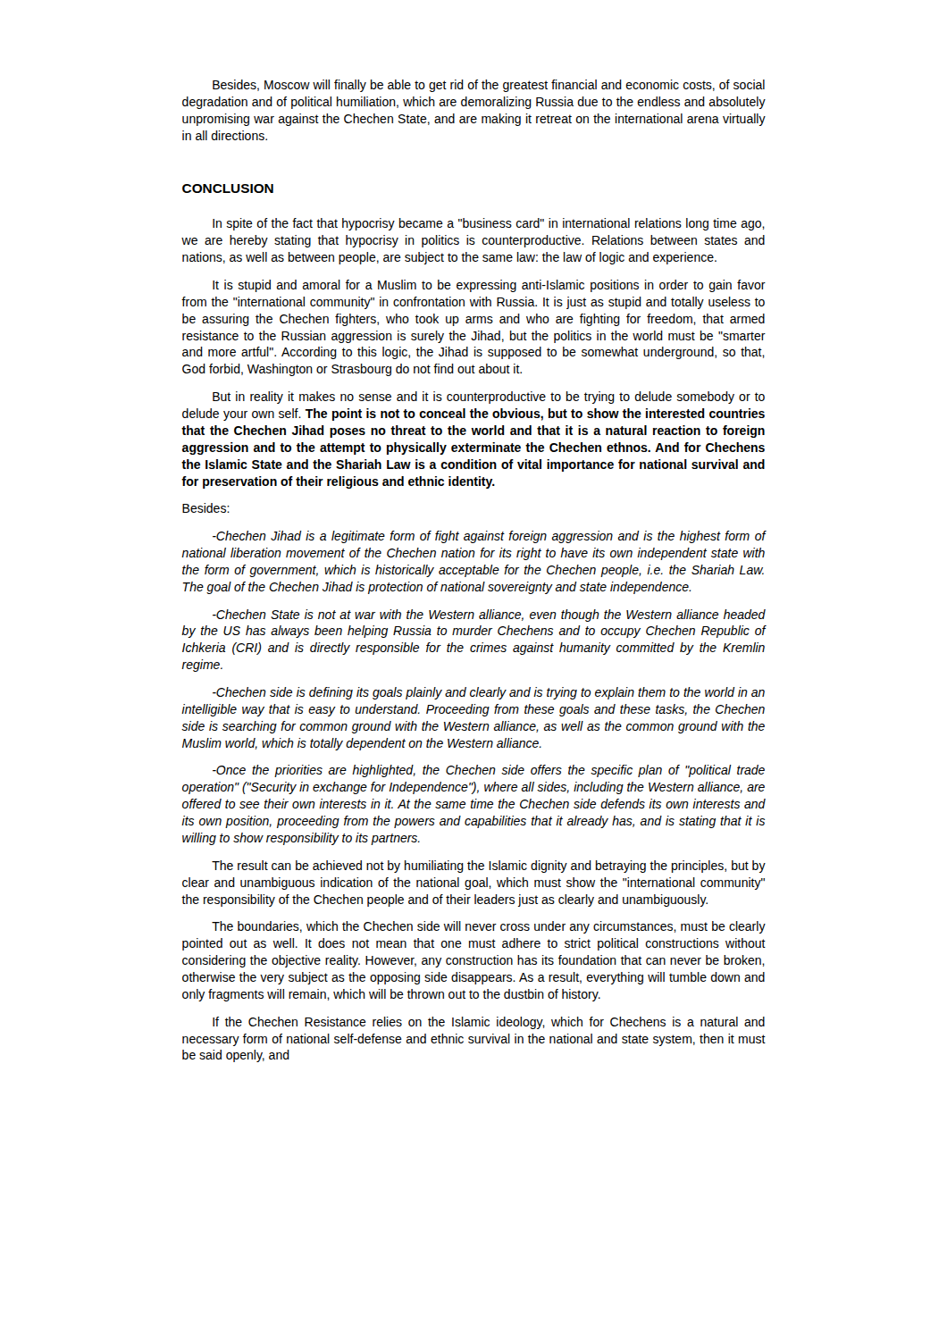Besides, Moscow will finally be able to get rid of the greatest financial and economic costs, of social degradation and of political humiliation, which are demoralizing Russia due to the endless and absolutely unpromising war against the Chechen State, and are making it retreat on the international arena virtually in all directions.
CONCLUSION
In spite of the fact that hypocrisy became a "business card" in international relations long time ago, we are hereby stating that hypocrisy in politics is counterproductive. Relations between states and nations, as well as between people, are subject to the same law: the law of logic and experience.
It is stupid and amoral for a Muslim to be expressing anti-Islamic positions in order to gain favor from the "international community" in confrontation with Russia. It is just as stupid and totally useless to be assuring the Chechen fighters, who took up arms and who are fighting for freedom, that armed resistance to the Russian aggression is surely the Jihad, but the politics in the world must be "smarter and more artful". According to this logic, the Jihad is supposed to be somewhat underground, so that, God forbid, Washington or Strasbourg do not find out about it.
But in reality it makes no sense and it is counterproductive to be trying to delude somebody or to delude your own self. The point is not to conceal the obvious, but to show the interested countries that the Chechen Jihad poses no threat to the world and that it is a natural reaction to foreign aggression and to the attempt to physically exterminate the Chechen ethnos. And for Chechens the Islamic State and the Shariah Law is a condition of vital importance for national survival and for preservation of their religious and ethnic identity.
Besides:
-Chechen Jihad is a legitimate form of fight against foreign aggression and is the highest form of national liberation movement of the Chechen nation for its right to have its own independent state with the form of government, which is historically acceptable for the Chechen people, i.e. the Shariah Law. The goal of the Chechen Jihad is protection of national sovereignty and state independence.
-Chechen State is not at war with the Western alliance, even though the Western alliance headed by the US has always been helping Russia to murder Chechens and to occupy Chechen Republic of Ichkeria (CRI) and is directly responsible for the crimes against humanity committed by the Kremlin regime.
-Chechen side is defining its goals plainly and clearly and is trying to explain them to the world in an intelligible way that is easy to understand. Proceeding from these goals and these tasks, the Chechen side is searching for common ground with the Western alliance, as well as the common ground with the Muslim world, which is totally dependent on the Western alliance.
-Once the priorities are highlighted, the Chechen side offers the specific plan of "political trade operation" ("Security in exchange for Independence"), where all sides, including the Western alliance, are offered to see their own interests in it. At the same time the Chechen side defends its own interests and its own position, proceeding from the powers and capabilities that it already has, and is stating that it is willing to show responsibility to its partners.
The result can be achieved not by humiliating the Islamic dignity and betraying the principles, but by clear and unambiguous indication of the national goal, which must show the "international community" the responsibility of the Chechen people and of their leaders just as clearly and unambiguously.
The boundaries, which the Chechen side will never cross under any circumstances, must be clearly pointed out as well. It does not mean that one must adhere to strict political constructions without considering the objective reality. However, any construction has its foundation that can never be broken, otherwise the very subject as the opposing side disappears. As a result, everything will tumble down and only fragments will remain, which will be thrown out to the dustbin of history.
If the Chechen Resistance relies on the Islamic ideology, which for Chechens is a natural and necessary form of national self-defense and ethnic survival in the national and state system, then it must be said openly, and